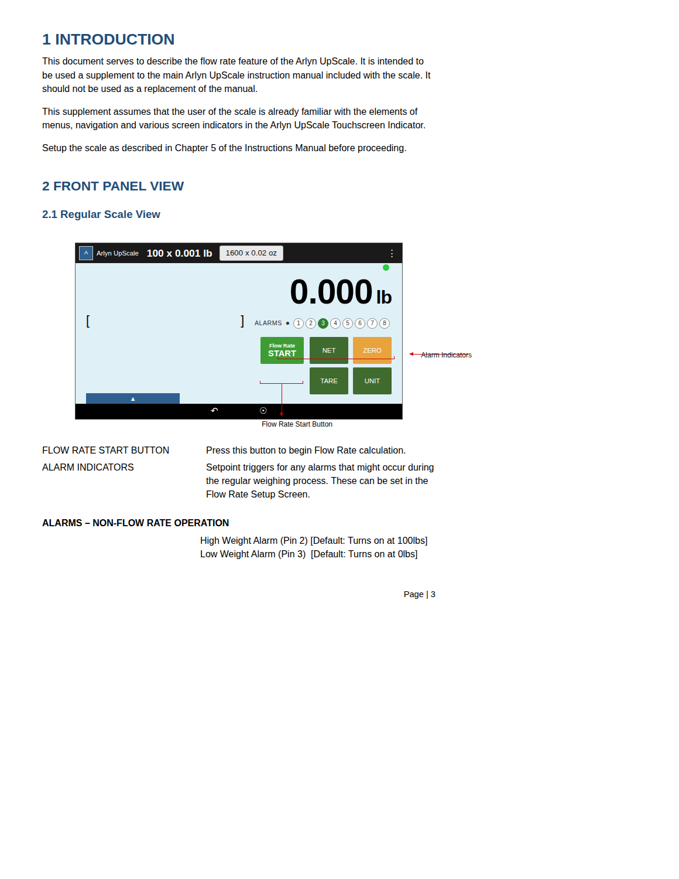1 INTRODUCTION
This document serves to describe the flow rate feature of the Arlyn UpScale. It is intended to be used a supplement to the main Arlyn UpScale instruction manual included with the scale. It should not be used as a replacement of the manual.
This supplement assumes that the user of the scale is already familiar with the elements of menus, navigation and various screen indicators in the Arlyn UpScale Touchscreen Indicator.
Setup the scale as described in Chapter 5 of the Instructions Manual before proceeding.
2 FRONT PANEL VIEW
2.1 Regular Scale View
A
Arlyn UpScale
100 x 0.001 lb
1600 x 0.02 oz
⋮
0.000lb
[ ]
ALARMS● 1 2 3 4 5 6 7 8
Flow Rate START
NET
ZERO
TARE
UNIT
▲
↶ ☉
Alarm Indicators
Flow Rate Start Button
FLOW RATE START BUTTON
Press this button to begin Flow Rate calculation.
ALARM INDICATORS
Setpoint triggers for any alarms that might occur during the regular weighing process. These can be set in the Flow Rate Setup Screen.
ALARMS – NON-FLOW RATE OPERATION
High Weight Alarm (Pin 2) [Default: Turns on at 100lbs]
Low Weight Alarm (Pin 3) [Default: Turns on at 0lbs]
Page | 3